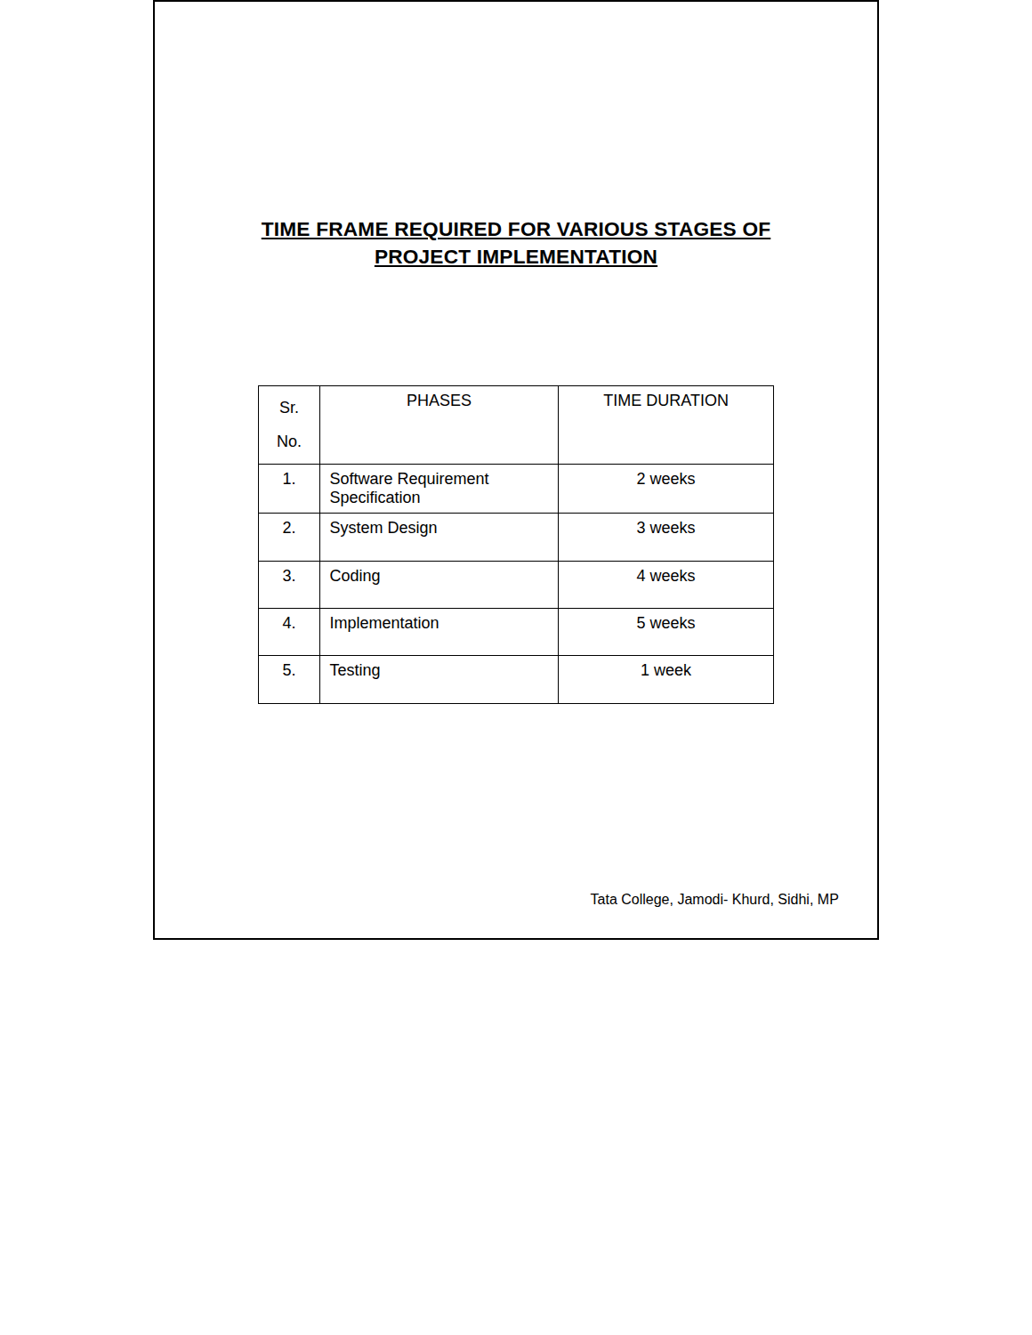TIME FRAME REQUIRED FOR VARIOUS STAGES OF PROJECT IMPLEMENTATION
| Sr. No. | PHASES | TIME DURATION |
| --- | --- | --- |
| 1. | Software Requirement Specification | 2 weeks |
| 2. | System Design | 3 weeks |
| 3. | Coding | 4 weeks |
| 4. | Implementation | 5 weeks |
| 5. | Testing | 1 week |
Tata College, Jamodi- Khurd, Sidhi, MP